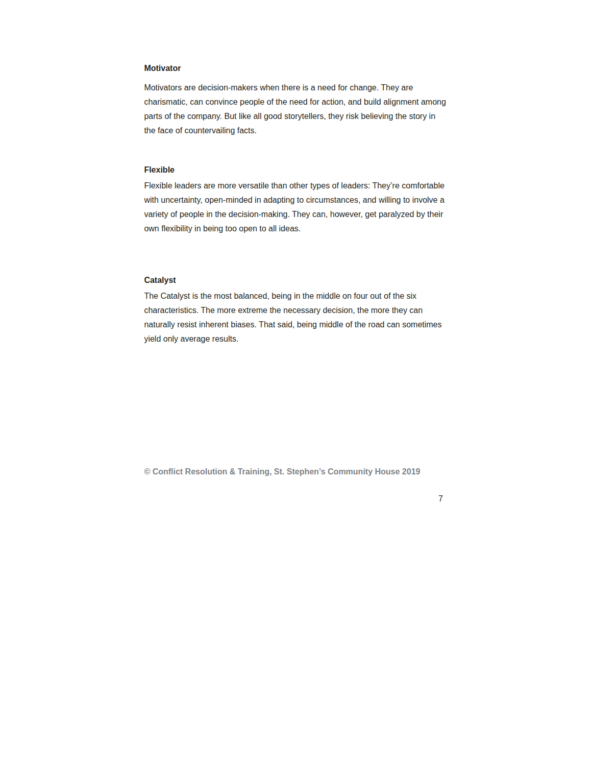Motivator
Motivators are decision-makers when there is a need for change. They are charismatic, can convince people of the need for action, and build alignment among parts of the company. But like all good storytellers, they risk believing the story in the face of countervailing facts.
Flexible
Flexible leaders are more versatile than other types of leaders: They’re comfortable with uncertainty, open-minded in adapting to circumstances, and willing to involve a variety of people in the decision-making. They can, however, get paralyzed by their own flexibility in being too open to all ideas.
Catalyst
The Catalyst is the most balanced, being in the middle on four out of the six characteristics. The more extreme the necessary decision, the more they can naturally resist inherent biases. That said, being middle of the road can sometimes yield only average results.
© Conflict Resolution & Training, St. Stephen’s Community House 2019
7